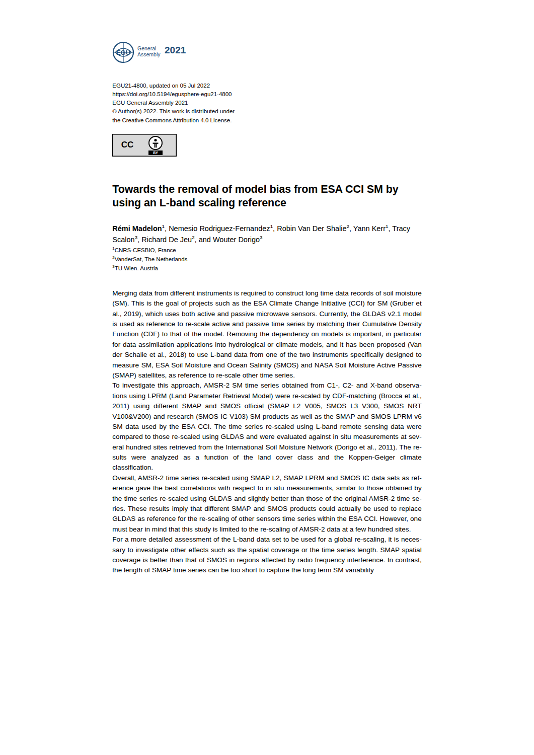EGU General Assembly 2021
EGU21-4800, updated on 05 Jul 2022
https://doi.org/10.5194/egusphere-egu21-4800
EGU General Assembly 2021
© Author(s) 2022. This work is distributed under
the Creative Commons Attribution 4.0 License.
CC BY
Towards the removal of model bias from ESA CCI SM by using an L-band scaling reference
Rémi Madelon1, Nemesio Rodriguez-Fernandez1, Robin Van Der Shalie2, Yann Kerr1, Tracy Scalon3, Richard De Jeu2, and Wouter Dorigo3
1CNRS-CESBIO, France
2VanderSat, The Netherlands
3TU Wien. Austria
Merging data from different instruments is required to construct long time data records of soil moisture (SM). This is the goal of projects such as the ESA Climate Change Initiative (CCI) for SM (Gruber et al., 2019), which uses both active and passive microwave sensors. Currently, the GLDAS v2.1 model is used as reference to re-scale active and passive time series by matching their Cumulative Density Function (CDF) to that of the model. Removing the dependency on models is important, in particular for data assimilation applications into hydrological or climate models, and it has been proposed (Van der Schalie et al., 2018) to use L-band data from one of the two instruments specifically designed to measure SM, ESA Soil Moisture and Ocean Salinity (SMOS) and NASA Soil Moisture Active Passive (SMAP) satellites, as reference to re-scale other time series.
To investigate this approach, AMSR-2 SM time series obtained from C1-, C2- and X-band observations using LPRM (Land Parameter Retrieval Model) were re-scaled by CDF-matching (Brocca et al., 2011) using different SMAP and SMOS official (SMAP L2 V005, SMOS L3 V300, SMOS NRT V100&V200) and research (SMOS IC V103) SM products as well as the SMAP and SMOS LPRM v6 SM data used by the ESA CCI. The time series re-scaled using L-band remote sensing data were compared to those re-scaled using GLDAS and were evaluated against in situ measurements at several hundred sites retrieved from the International Soil Moisture Network (Dorigo et al., 2011). The results were analyzed as a function of the land cover class and the Koppen-Geiger climate classification.
Overall, AMSR-2 time series re-scaled using SMAP L2, SMAP LPRM and SMOS IC data sets as reference gave the best correlations with respect to in situ measurements, similar to those obtained by the time series re-scaled using GLDAS and slightly better than those of the original AMSR-2 time series. These results imply that different SMAP and SMOS products could actually be used to replace GLDAS as reference for the re-scaling of other sensors time series within the ESA CCI. However, one must bear in mind that this study is limited to the re-scaling of AMSR-2 data at a few hundred sites.
For a more detailed assessment of the L-band data set to be used for a global re-scaling, it is necessary to investigate other effects such as the spatial coverage or the time series length. SMAP spatial coverage is better than that of SMOS in regions affected by radio frequency interference. In contrast, the length of SMAP time series can be too short to capture the long term SM variability